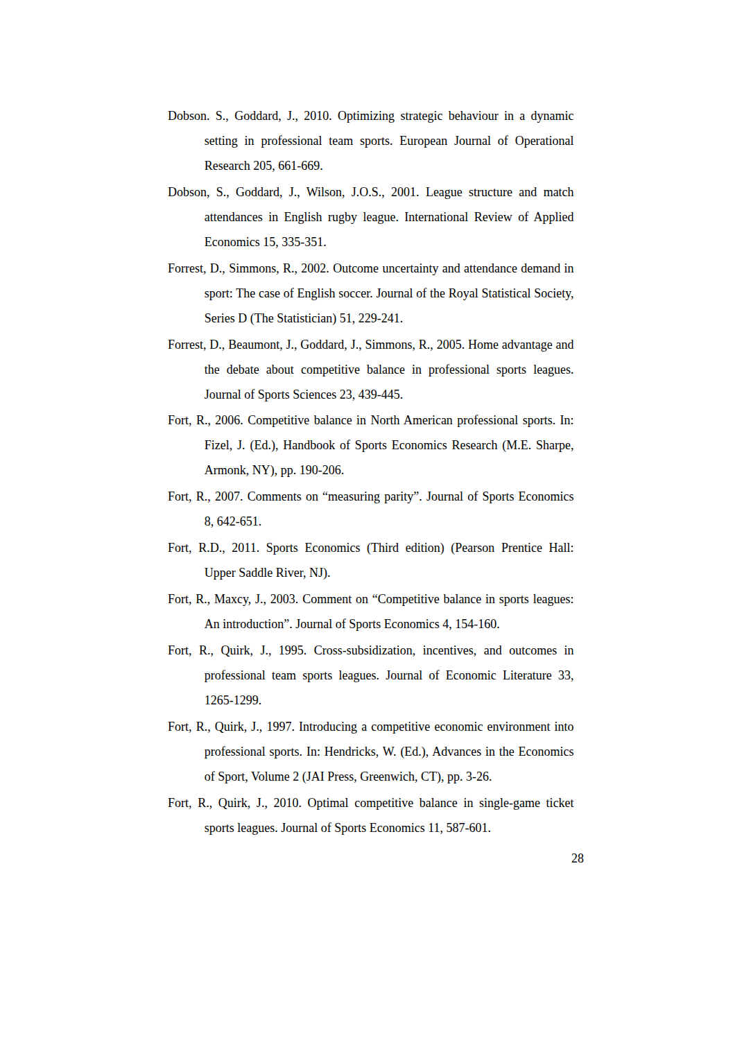Dobson. S., Goddard, J., 2010. Optimizing strategic behaviour in a dynamic setting in professional team sports. European Journal of Operational Research 205, 661-669.
Dobson, S., Goddard, J., Wilson, J.O.S., 2001. League structure and match attendances in English rugby league. International Review of Applied Economics 15, 335-351.
Forrest, D., Simmons, R., 2002. Outcome uncertainty and attendance demand in sport: The case of English soccer. Journal of the Royal Statistical Society, Series D (The Statistician) 51, 229-241.
Forrest, D., Beaumont, J., Goddard, J., Simmons, R., 2005. Home advantage and the debate about competitive balance in professional sports leagues. Journal of Sports Sciences 23, 439-445.
Fort, R., 2006. Competitive balance in North American professional sports. In: Fizel, J. (Ed.), Handbook of Sports Economics Research (M.E. Sharpe, Armonk, NY), pp. 190-206.
Fort, R., 2007. Comments on “measuring parity”. Journal of Sports Economics 8, 642-651.
Fort, R.D., 2011. Sports Economics (Third edition) (Pearson Prentice Hall: Upper Saddle River, NJ).
Fort, R., Maxcy, J., 2003. Comment on “Competitive balance in sports leagues: An introduction”. Journal of Sports Economics 4, 154-160.
Fort, R., Quirk, J., 1995. Cross-subsidization, incentives, and outcomes in professional team sports leagues. Journal of Economic Literature 33, 1265-1299.
Fort, R., Quirk, J., 1997. Introducing a competitive economic environment into professional sports. In: Hendricks, W. (Ed.), Advances in the Economics of Sport, Volume 2 (JAI Press, Greenwich, CT), pp. 3-26.
Fort, R., Quirk, J., 2010. Optimal competitive balance in single-game ticket sports leagues. Journal of Sports Economics 11, 587-601.
28